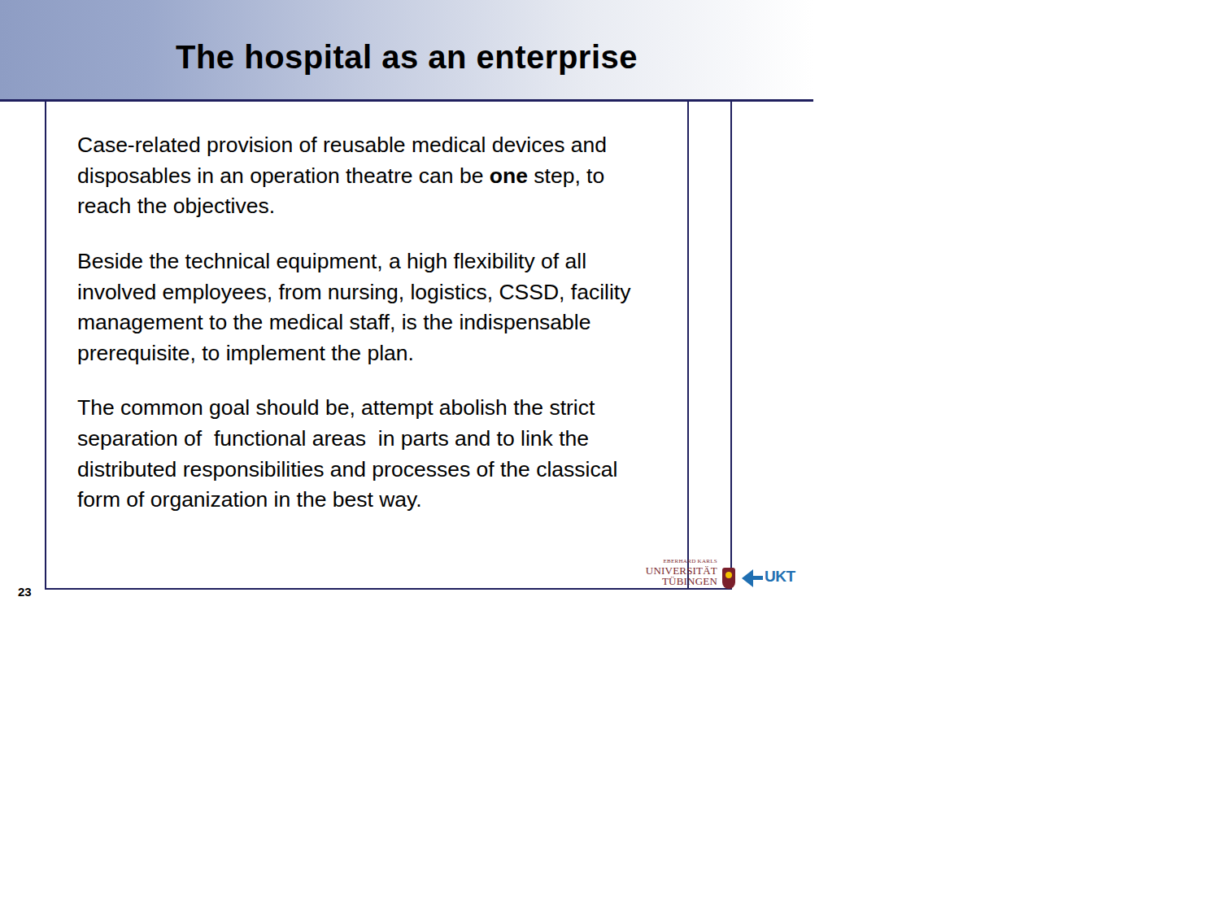The hospital as an enterprise
Case-related provision of reusable medical devices and disposables in an operation theatre can be one step, to reach the objectives.
Beside the technical equipment, a high flexibility of all involved employees, from nursing, logistics, CSSD, facility management to the medical staff, is the indispensable prerequisite, to implement the plan.
The common goal should be, attempt abolish the strict separation of functional areas in parts and to link the distributed responsibilities and processes of the classical form of organization in the best way.
23
EBERHARD KARLS UNIVERSITÄT TÜBINGEN
UKT